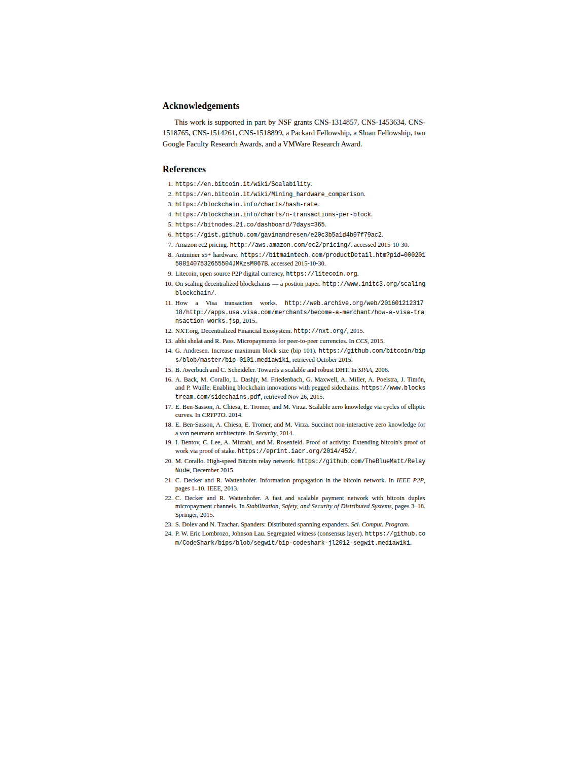Acknowledgements
This work is supported in part by NSF grants CNS-1314857, CNS-1453634, CNS-1518765, CNS-1514261, CNS-1518899, a Packard Fellowship, a Sloan Fellowship, two Google Faculty Research Awards, and a VMWare Research Award.
References
https://en.bitcoin.it/wiki/Scalability.
https://en.bitcoin.it/wiki/Mining_hardware_comparison.
https://blockchain.info/charts/hash-rate.
https://blockchain.info/charts/n-transactions-per-block.
https://bitnodes.21.co/dashboard/?days=365.
https://gist.github.com/gavinandresen/e20c3b5a1d4b97f79ac2.
Amazon ec2 pricing. http://aws.amazon.com/ec2/pricing/. accessed 2015-10-30.
Antminer s5+ hardware. https://bitmaintech.com/productDetail.htm?pid=0002015081407532655504JMKzsM067B. accessed 2015-10-30.
Litecoin, open source P2P digital currency. https://litecoin.org.
On scaling decentralized blockchains — a postion paper. http://www.initc3.org/scalingblockchain/.
How a Visa transaction works. http://web.archive.org/web/20160121231718/http://apps.usa.visa.com/merchants/become-a-merchant/how-a-visa-transaction-works.jsp, 2015.
NXT.org, Decentralized Financial Ecosystem. http://nxt.org/, 2015.
abhi shelat and R. Pass. Micropayments for peer-to-peer currencies. In CCS, 2015.
G. Andresen. Increase maximum block size (bip 101). https://github.com/bitcoin/bips/blob/master/bip-0101.mediawiki, retrieved October 2015.
B. Awerbuch and C. Scheideler. Towards a scalable and robust DHT. In SPAA, 2006.
A. Back, M. Corallo, L. Dashjr, M. Friedenbach, G. Maxwell, A. Miller, A. Poelstra, J. Timón, and P. Wuille. Enabling blockchain innovations with pegged sidechains. https://www.blockstream.com/sidechains.pdf, retrieved Nov 26, 2015.
E. Ben-Sasson, A. Chiesa, E. Tromer, and M. Virza. Scalable zero knowledge via cycles of elliptic curves. In CRYPTO. 2014.
E. Ben-Sasson, A. Chiesa, E. Tromer, and M. Virza. Succinct non-interactive zero knowledge for a von neumann architecture. In Security, 2014.
I. Bentov, C. Lee, A. Mizrahi, and M. Rosenfeld. Proof of activity: Extending bitcoin's proof of work via proof of stake. https://eprint.iacr.org/2014/452/.
M. Corallo. High-speed Bitcoin relay network. https://github.com/TheBlueMatt/RelayNode, December 2015.
C. Decker and R. Wattenhofer. Information propagation in the bitcoin network. In IEEE P2P, pages 1–10. IEEE, 2013.
C. Decker and R. Wattenhofer. A fast and scalable payment network with bitcoin duplex micropayment channels. In Stabilization, Safety, and Security of Distributed Systems, pages 3–18. Springer, 2015.
S. Dolev and N. Tzachar. Spanders: Distributed spanning expanders. Sci. Comput. Program.
P. W. Eric Lombrozo, Johnson Lau. Segregated witness (consensus layer). https://github.com/CodeShark/bips/blob/segwit/bip-codeshark-jl2012-segwit.mediawiki.